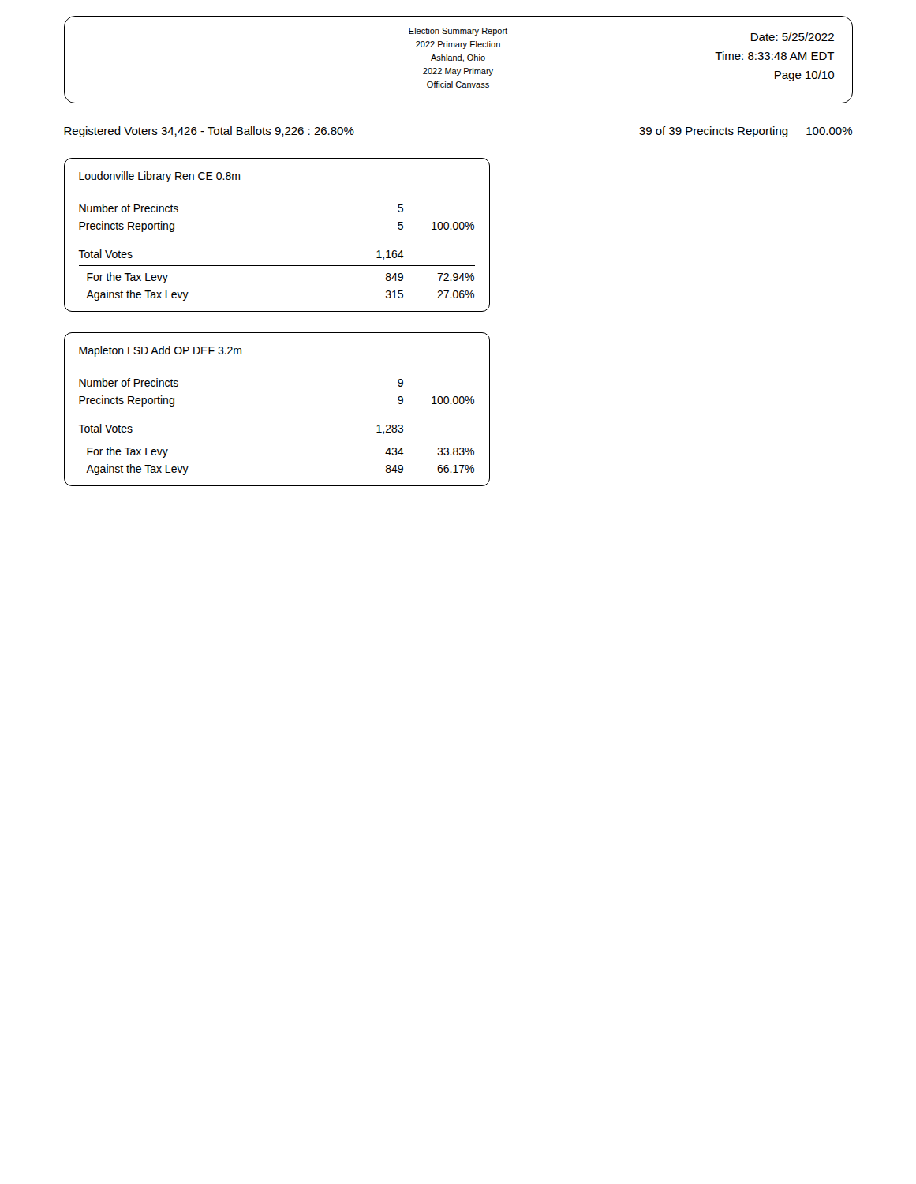Election Summary Report
2022 Primary Election
Ashland, Ohio
2022 May Primary
Official Canvass
Date: 5/25/2022
Time: 8:33:48 AM EDT
Page 10/10
Registered Voters 34,426 - Total Ballots 9,226 : 26.80%
39 of 39 Precincts Reporting 100.00%
Loudonville Library Ren CE 0.8m
| Number of Precincts | 5 | |
| Precincts Reporting | 5 | 100.00% |
| Total Votes | 1,164 | |
| For the Tax Levy | 849 | 72.94% |
| Against the Tax Levy | 315 | 27.06% |
Mapleton LSD Add OP DEF 3.2m
| Number of Precincts | 9 | |
| Precincts Reporting | 9 | 100.00% |
| Total Votes | 1,283 | |
| For the Tax Levy | 434 | 33.83% |
| Against the Tax Levy | 849 | 66.17% |